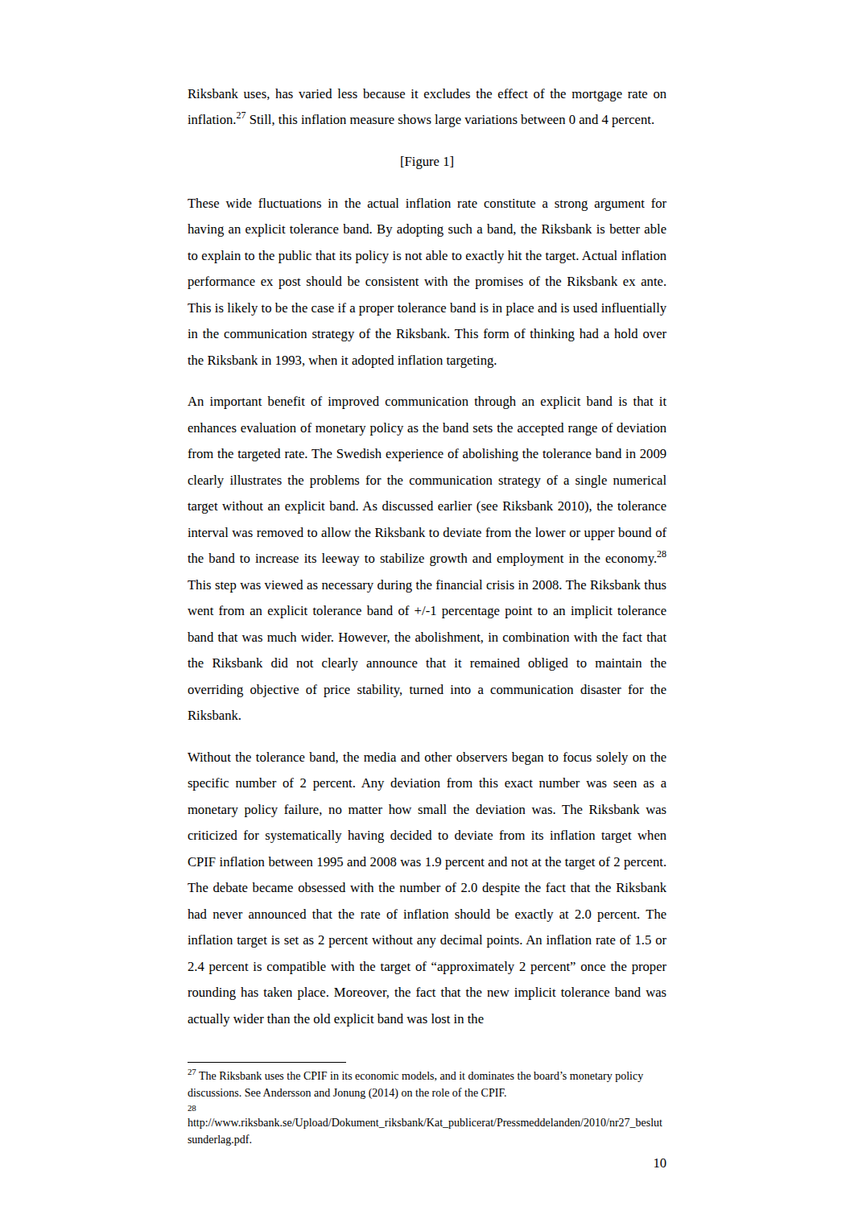Riksbank uses, has varied less because it excludes the effect of the mortgage rate on inflation.27 Still, this inflation measure shows large variations between 0 and 4 percent.
[Figure 1]
These wide fluctuations in the actual inflation rate constitute a strong argument for having an explicit tolerance band. By adopting such a band, the Riksbank is better able to explain to the public that its policy is not able to exactly hit the target. Actual inflation performance ex post should be consistent with the promises of the Riksbank ex ante. This is likely to be the case if a proper tolerance band is in place and is used influentially in the communication strategy of the Riksbank. This form of thinking had a hold over the Riksbank in 1993, when it adopted inflation targeting.
An important benefit of improved communication through an explicit band is that it enhances evaluation of monetary policy as the band sets the accepted range of deviation from the targeted rate. The Swedish experience of abolishing the tolerance band in 2009 clearly illustrates the problems for the communication strategy of a single numerical target without an explicit band. As discussed earlier (see Riksbank 2010), the tolerance interval was removed to allow the Riksbank to deviate from the lower or upper bound of the band to increase its leeway to stabilize growth and employment in the economy.28 This step was viewed as necessary during the financial crisis in 2008. The Riksbank thus went from an explicit tolerance band of +/-1 percentage point to an implicit tolerance band that was much wider. However, the abolishment, in combination with the fact that the Riksbank did not clearly announce that it remained obliged to maintain the overriding objective of price stability, turned into a communication disaster for the Riksbank.
Without the tolerance band, the media and other observers began to focus solely on the specific number of 2 percent. Any deviation from this exact number was seen as a monetary policy failure, no matter how small the deviation was. The Riksbank was criticized for systematically having decided to deviate from its inflation target when CPIF inflation between 1995 and 2008 was 1.9 percent and not at the target of 2 percent. The debate became obsessed with the number of 2.0 despite the fact that the Riksbank had never announced that the rate of inflation should be exactly at 2.0 percent. The inflation target is set as 2 percent without any decimal points. An inflation rate of 1.5 or 2.4 percent is compatible with the target of “approximately 2 percent” once the proper rounding has taken place. Moreover, the fact that the new implicit tolerance band was actually wider than the old explicit band was lost in the
27 The Riksbank uses the CPIF in its economic models, and it dominates the board’s monetary policy discussions. See Andersson and Jonung (2014) on the role of the CPIF.
28
http://www.riksbank.se/Upload/Dokument_riksbank/Kat_publicerat/Pressmeddelanden/2010/nr27_beslutsunderlag.pdf.
10